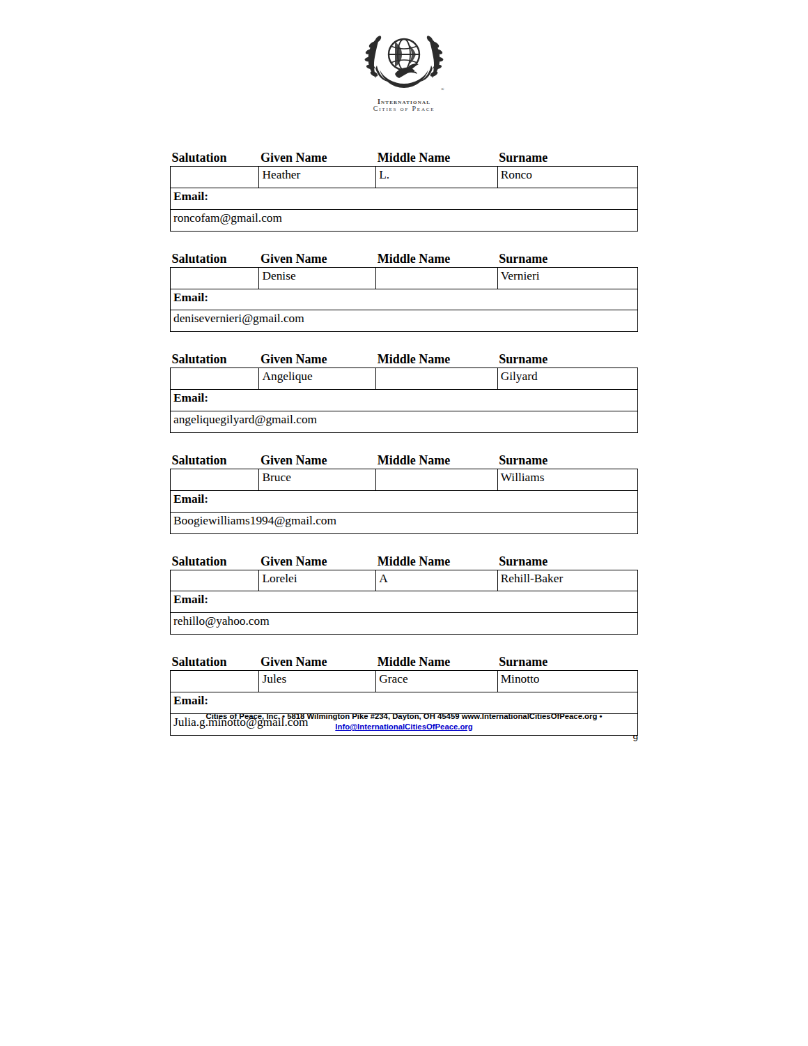®
International Cities of Peace
| Salutation | Given Name | Middle Name | Surname |
| --- | --- | --- | --- |
| | Heather | L. | Ronco |
| Email: |
| roncofam@gmail.com |
| Salutation | Given Name | Middle Name | Surname |
| --- | --- | --- | --- |
| | Denise | | Vernieri |
| Email: |
| denisevernieri@gmail.com |
| Salutation | Given Name | Middle Name | Surname |
| --- | --- | --- | --- |
| | Angelique | | Gilyard |
| Email: |
| angeliquegilyard@gmail.com |
| Salutation | Given Name | Middle Name | Surname |
| --- | --- | --- | --- |
| | Bruce | | Williams |
| Email: |
| Boogiewilliams1994@gmail.com |
| Salutation | Given Name | Middle Name | Surname |
| --- | --- | --- | --- |
| | Lorelei | A | Rehill-Baker |
| Email: |
| rehillo@yahoo.com |
| Salutation | Given Name | Middle Name | Surname |
| --- | --- | --- | --- |
| | Jules | Grace | Minotto |
| Email: |
| Julia.g.minotto@gmail.com |
Cities of Peace, Inc. • 5818 Wilmington Pike #234, Dayton, OH 45459 www.InternationalCitiesOfPeace.org •
Info@InternationalCitiesOfPeace.org
9